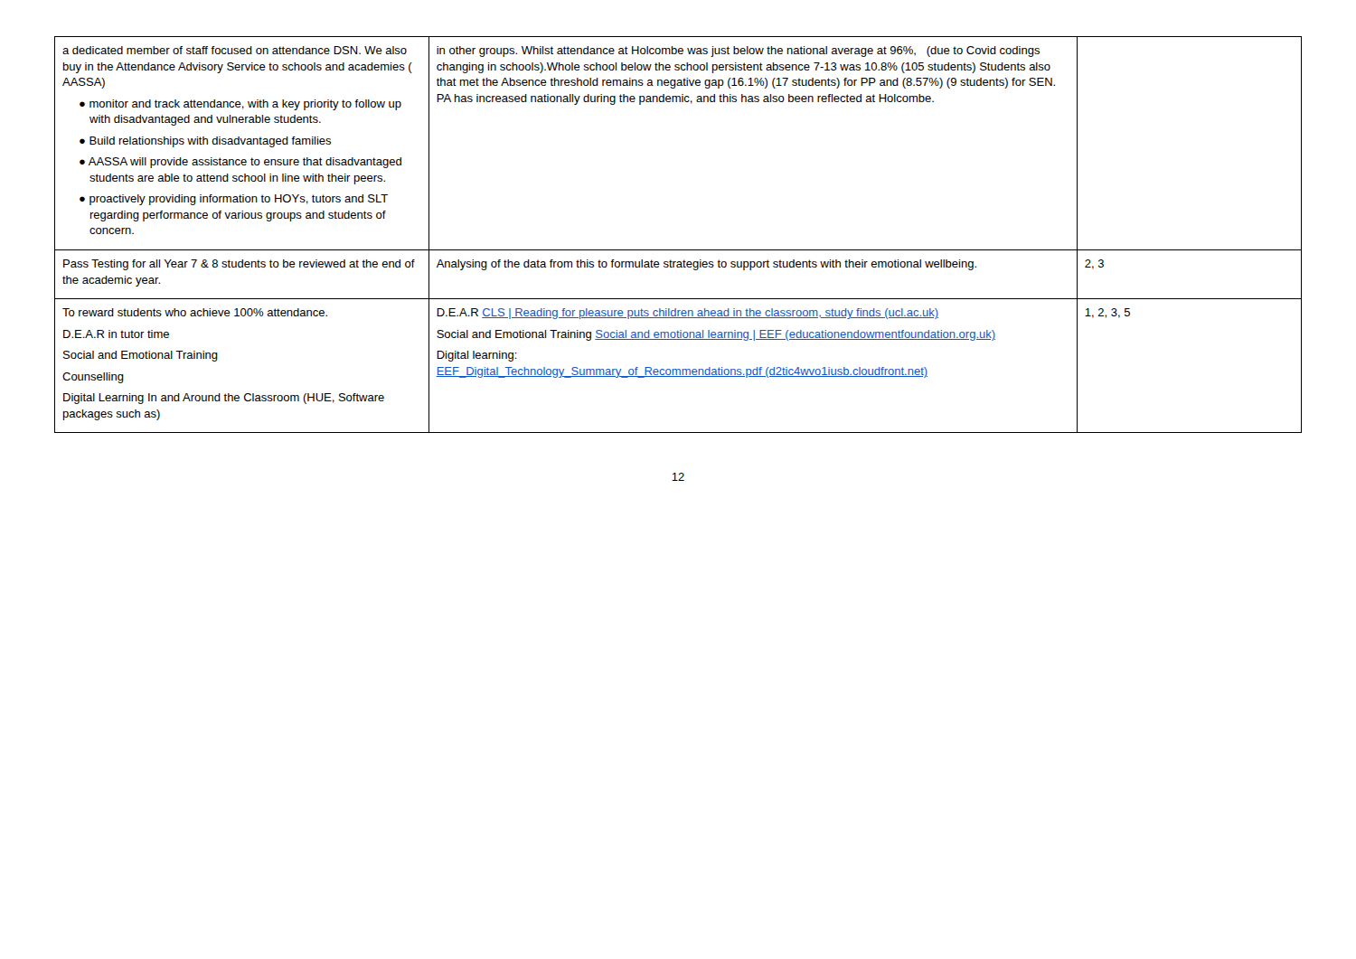| a dedicated member of staff focused on attendance DSN. We also buy in the Attendance Advisory Service to schools and academies ( AASSA) monitor and track attendance, with a key priority to follow up with disadvantaged and vulnerable students. Build relationships with disadvantaged families AASSA will provide assistance to ensure that disadvantaged students are able to attend school in line with their peers. proactively providing information to HOYs, tutors and SLT regarding performance of various groups and students of concern. | in other groups. Whilst attendance at Holcombe was just below the national average at 96%, (due to Covid codings changing in schools).Whole school below the school persistent absence 7-13 was 10.8% (105 students) Students also that met the Absence threshold remains a negative gap (16.1%) (17 students) for PP and (8.57%) (9 students) for SEN. PA has increased nationally during the pandemic, and this has also been reflected at Holcombe. | |
| Pass Testing for all Year 7 & 8 students to be reviewed at the end of the academic year. | Analysing of the data from this to formulate strategies to support students with their emotional wellbeing. | 2, 3 |
| To reward students who achieve 100% attendance. D.E.A.R in tutor time Social and Emotional Training Counselling Digital Learning In and Around the Classroom (HUE, Software packages such as) | D.E.A.R CLS / Reading for pleasure puts children ahead in the classroom, study finds (ucl.ac.uk) Social and Emotional Training Social and emotional learning / EEF (educationendowmentfoundation.org.uk) Digital learning: EEF_Digital_Technology_Summary_of_Recommendations.pdf (d2tic4wvo1iusb.cloudfront.net) | 1, 2, 3, 5 |
12